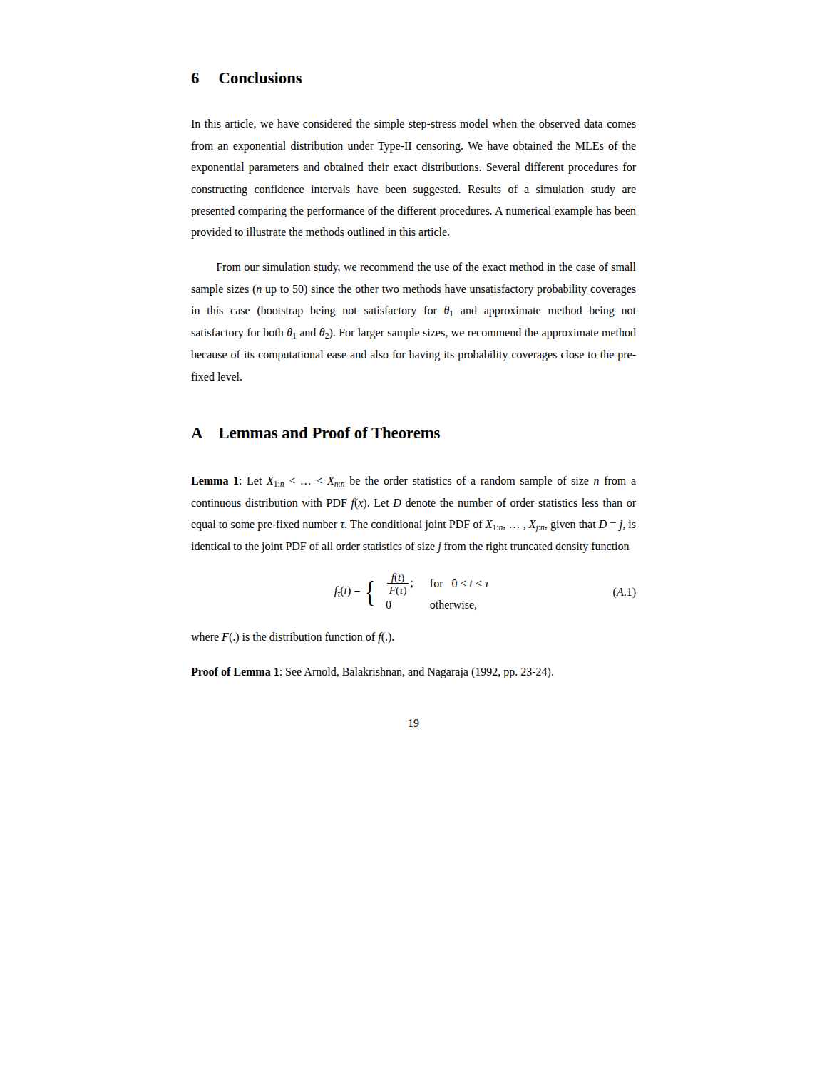6 Conclusions
In this article, we have considered the simple step-stress model when the observed data comes from an exponential distribution under Type-II censoring. We have obtained the MLEs of the exponential parameters and obtained their exact distributions. Several different procedures for constructing confidence intervals have been suggested. Results of a simulation study are presented comparing the performance of the different procedures. A numerical example has been provided to illustrate the methods outlined in this article.
From our simulation study, we recommend the use of the exact method in the case of small sample sizes (n up to 50) since the other two methods have unsatisfactory probability coverages in this case (bootstrap being not satisfactory for θ 1 and approximate method being not satisfactory for both θ 1 and θ 2). For larger sample sizes, we recommend the approximate method because of its computational ease and also for having its probability coverages close to the pre-fixed level.
ALemmas and Proof of Theorems
Lemma 1: Let X 1:n < … < Xn:n be the order statistics of a random sample of size n from a continuous distribution with PDF f(x). Let D denote the number of order statistics less than or equal to some pre-fixed number τ. The conditional joint PDF of X 1:n, … , Xj:n, given that D = j, is identical to the joint PDF of all order statistics of size j from the right truncated density function
fτ(t) = {
| f ( t ) F ( τ ) ; | for 0 < t < τ |
| 0 | otherwise, |
(A.1)
where F(.) is the distribution function of f(.).
Proof of Lemma 1: See Arnold, Balakrishnan, and Nagaraja (1992, pp. 23-24).
19